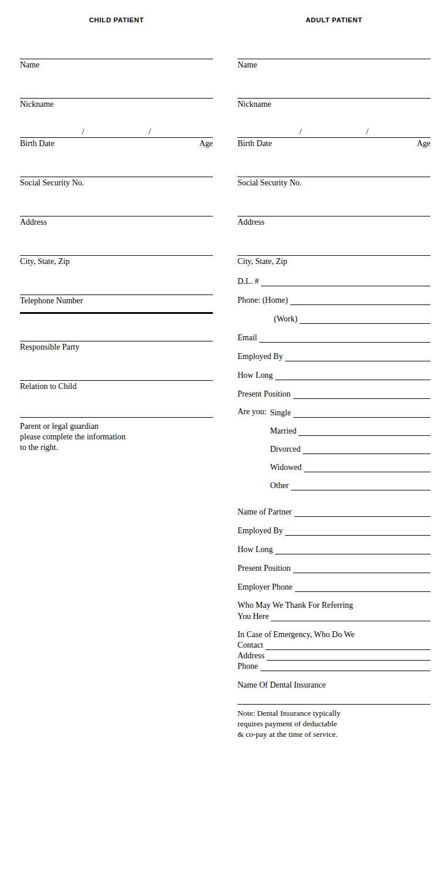| CHILD PATIENT Name Nickname / / Birth Date Age Social Security No. Address City, State, Zip Telephone Number Responsible Party Relation to Child Parent or legal guardian please complete the information to the right. | | ADULT PATIENT Name Nickname / / Birth Date Age Social Security No. Address City, State, Zip D.L. # Phone: (Home) (Work) Email Employed By How Long Present Position Are you: Single Married Divorced Widowed Other Name of Partner Employed By How Long Present Position Employer Phone Who May We Thank For Referring You Here In Case of Emergency, Who Do We Contact Address Phone Name Of Dental Insurance Note: Dental Insurance typically requires payment of deductable & co-pay at the time of service. |